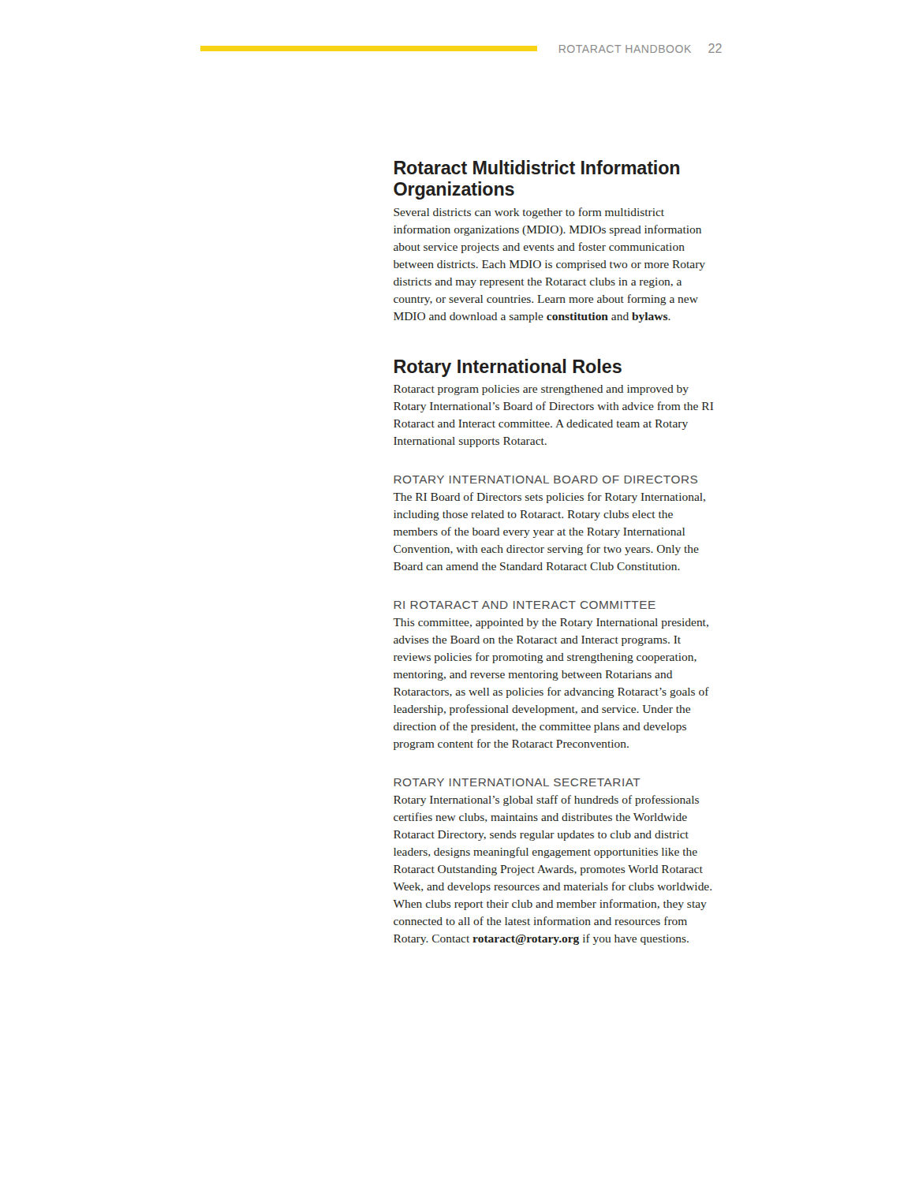ROTARACT HANDBOOK
22
Rotaract Multidistrict Information Organizations
Several districts can work together to form multidistrict information organizations (MDIO). MDIOs spread information about service projects and events and foster communication between districts. Each MDIO is comprised two or more Rotary districts and may represent the Rotaract clubs in a region, a country, or several countries. Learn more about forming a new MDIO and download a sample constitution and bylaws.
Rotary International Roles
Rotaract program policies are strengthened and improved by Rotary International’s Board of Directors with advice from the RI Rotaract and Interact committee. A dedicated team at Rotary International supports Rotaract.
Rotary International Board of Directors
The RI Board of Directors sets policies for Rotary International, including those related to Rotaract. Rotary clubs elect the members of the board every year at the Rotary International Convention, with each director serving for two years. Only the Board can amend the Standard Rotaract Club Constitution.
RI Rotaract and Interact Committee
This committee, appointed by the Rotary International president, advises the Board on the Rotaract and Interact programs. It reviews policies for promoting and strengthening cooperation, mentoring, and reverse mentoring between Rotarians and Rotaractors, as well as policies for advancing Rotaract’s goals of leadership, professional development, and service. Under the direction of the president, the committee plans and develops program content for the Rotaract Preconvention.
Rotary International Secretariat
Rotary International’s global staff of hundreds of professionals certifies new clubs, maintains and distributes the Worldwide Rotaract Directory, sends regular updates to club and district leaders, designs meaningful engagement opportunities like the Rotaract Outstanding Project Awards, promotes World Rotaract Week, and develops resources and materials for clubs worldwide. When clubs report their club and member information, they stay connected to all of the latest information and resources from Rotary. Contact rotaract@rotary.org if you have questions.